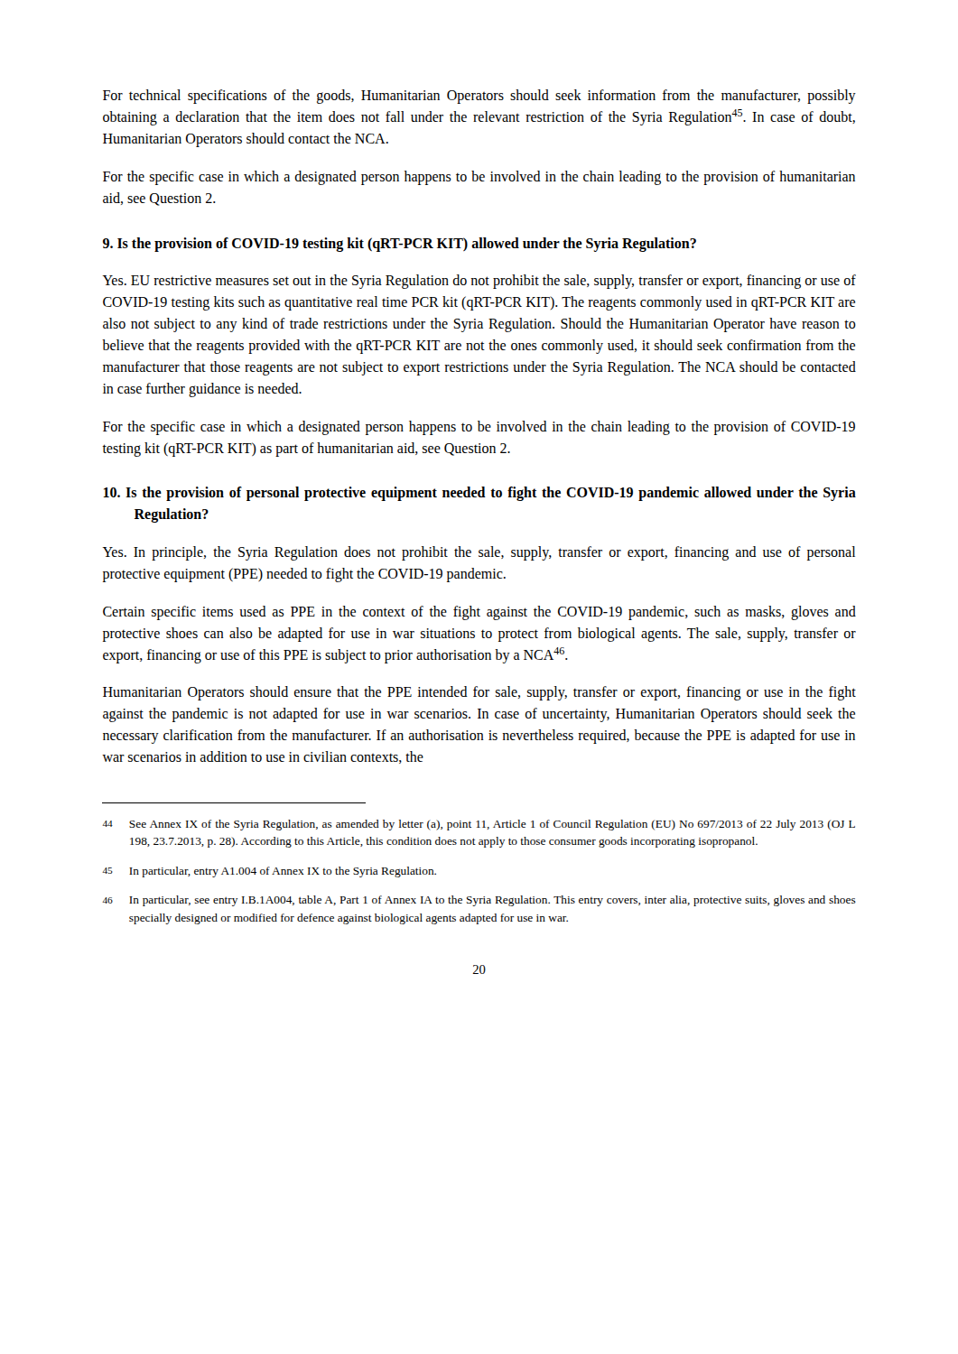For technical specifications of the goods, Humanitarian Operators should seek information from the manufacturer, possibly obtaining a declaration that the item does not fall under the relevant restriction of the Syria Regulation45. In case of doubt, Humanitarian Operators should contact the NCA.
For the specific case in which a designated person happens to be involved in the chain leading to the provision of humanitarian aid, see Question 2.
9. Is the provision of COVID-19 testing kit (qRT-PCR KIT) allowed under the Syria Regulation?
Yes. EU restrictive measures set out in the Syria Regulation do not prohibit the sale, supply, transfer or export, financing or use of COVID-19 testing kits such as quantitative real time PCR kit (qRT-PCR KIT). The reagents commonly used in qRT-PCR KIT are also not subject to any kind of trade restrictions under the Syria Regulation. Should the Humanitarian Operator have reason to believe that the reagents provided with the qRT-PCR KIT are not the ones commonly used, it should seek confirmation from the manufacturer that those reagents are not subject to export restrictions under the Syria Regulation. The NCA should be contacted in case further guidance is needed.
For the specific case in which a designated person happens to be involved in the chain leading to the provision of COVID-19 testing kit (qRT-PCR KIT) as part of humanitarian aid, see Question 2.
10. Is the provision of personal protective equipment needed to fight the COVID-19 pandemic allowed under the Syria Regulation?
Yes. In principle, the Syria Regulation does not prohibit the sale, supply, transfer or export, financing and use of personal protective equipment (PPE) needed to fight the COVID-19 pandemic.
Certain specific items used as PPE in the context of the fight against the COVID-19 pandemic, such as masks, gloves and protective shoes can also be adapted for use in war situations to protect from biological agents. The sale, supply, transfer or export, financing or use of this PPE is subject to prior authorisation by a NCA46.
Humanitarian Operators should ensure that the PPE intended for sale, supply, transfer or export, financing or use in the fight against the pandemic is not adapted for use in war scenarios. In case of uncertainty, Humanitarian Operators should seek the necessary clarification from the manufacturer. If an authorisation is nevertheless required, because the PPE is adapted for use in war scenarios in addition to use in civilian contexts, the
44
See Annex IX of the Syria Regulation, as amended by letter (a), point 11, Article 1 of Council Regulation (EU) No 697/2013 of 22 July 2013 (OJ L 198, 23.7.2013, p. 28). According to this Article, this condition does not apply to those consumer goods incorporating isopropanol.
45
In particular, entry A1.004 of Annex IX to the Syria Regulation.
46
In particular, see entry I.B.1A004, table A, Part 1 of Annex IA to the Syria Regulation. This entry covers, inter alia, protective suits, gloves and shoes specially designed or modified for defence against biological agents adapted for use in war.
20